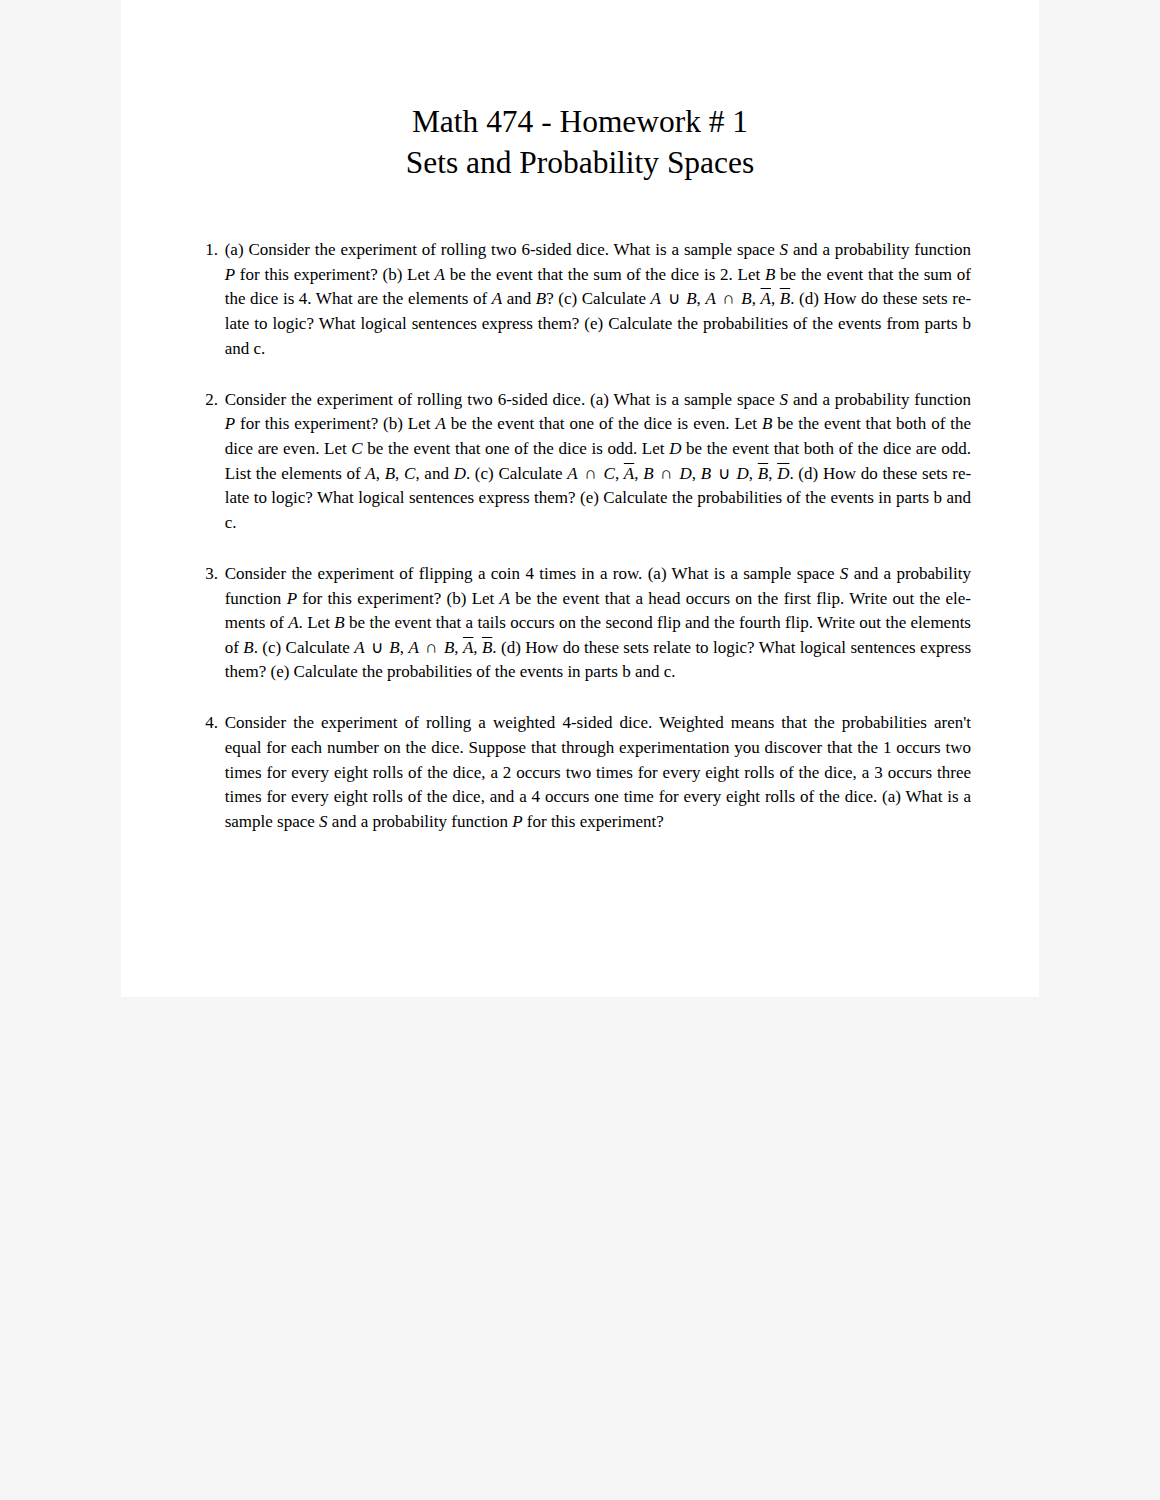Math 474 - Homework # 1 Sets and Probability Spaces
(a) Consider the experiment of rolling two 6-sided dice. What is a sample space S and a probability function P for this experiment? (b) Let A be the event that the sum of the dice is 2. Let B be the event that the sum of the dice is 4. What are the elements of A and B? (c) Calculate A ∪ B, A ∩ B, A, B. (d) How do these sets relate to logic? What logical sentences express them? (e) Calculate the probabilities of the events from parts b and c.
Consider the experiment of rolling two 6-sided dice. (a) What is a sample space S and a probability function P for this experiment? (b) Let A be the event that one of the dice is even. Let B be the event that both of the dice are even. Let C be the event that one of the dice is odd. Let D be the event that both of the dice are odd. List the elements of A, B, C, and D. (c) Calculate A ∩ C, A, B ∩ D, B ∪ D, B, D. (d) How do these sets relate to logic? What logical sentences express them? (e) Calculate the probabilities of the events in parts b and c.
Consider the experiment of flipping a coin 4 times in a row. (a) What is a sample space S and a probability function P for this experiment? (b) Let A be the event that a head occurs on the first flip. Write out the elements of A. Let B be the event that a tails occurs on the second flip and the fourth flip. Write out the elements of B. (c) Calculate A ∪ B, A ∩ B, A, B. (d) How do these sets relate to logic? What logical sentences express them? (e) Calculate the probabilities of the events in parts b and c.
Consider the experiment of rolling a weighted 4-sided dice. Weighted means that the probabilities aren't equal for each number on the dice. Suppose that through experimentation you discover that the 1 occurs two times for every eight rolls of the dice, a 2 occurs two times for every eight rolls of the dice, a 3 occurs three times for every eight rolls of the dice, and a 4 occurs one time for every eight rolls of the dice. (a) What is a sample space S and a probability function P for this experiment?